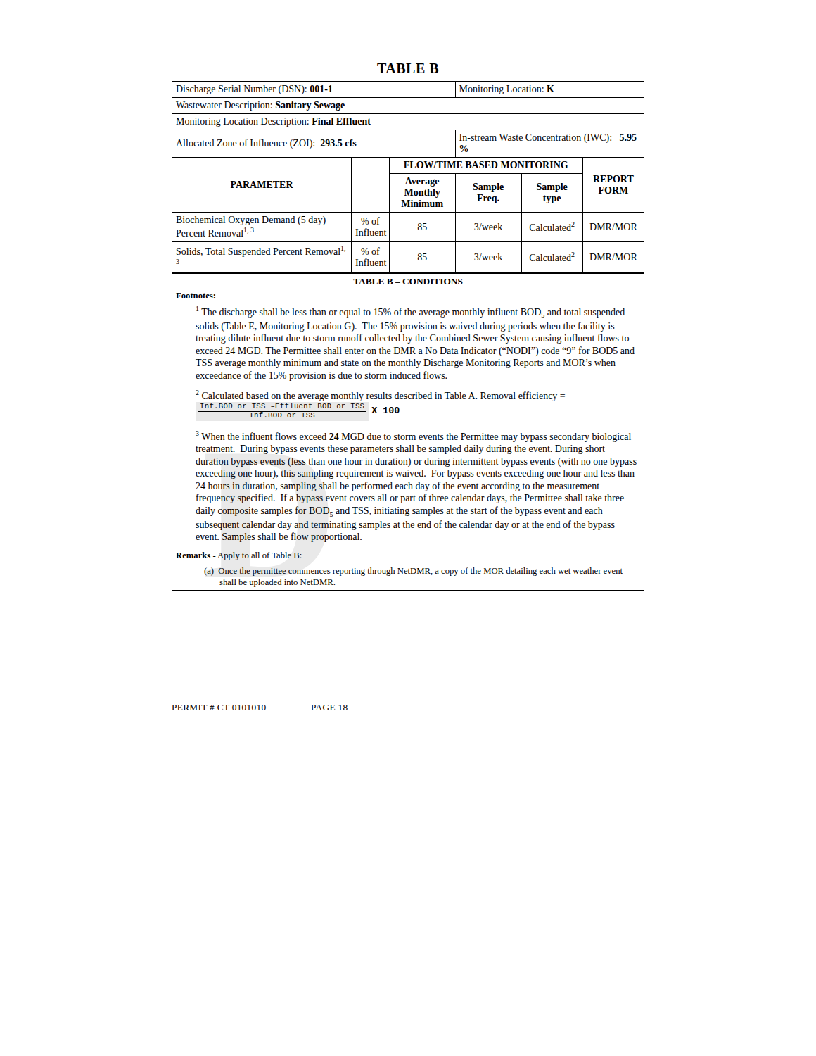D
TABLE B
| Discharge Serial Number (DSN): 001-1 | Monitoring Location: K |
| Wastewater Description: Sanitary Sewage |
| Monitoring Location Description: Final Effluent |
| Allocated Zone of Influence (ZOI): 293.5 cfs | In-stream Waste Concentration (IWC): 5.95 % |
| PARAMETER | | FLOW/TIME BASED MONITORING | REPORT FORM |
| Average Monthly Minimum | Sample Freq. | Sample type |
| Biochemical Oxygen Demand (5 day) Percent Removal 1, 3 | % of Influent | 85 | 3/week | Calculated 2 | DMR/MOR |
| Solids, Total Suspended Percent Removal 1, 3 | % of Influent | 85 | 3/week | Calculated 2 | DMR/MOR |
| TABLE B – CONDITIONS Footnotes: 1 The discharge shall be less than or equal to 15% of the average monthly influent BOD 5 and total suspended solids (Table E, Monitoring Location G). The 15% provision is waived during periods when the facility is treating dilute influent due to storm runoff collected by the Combined Sewer System causing influent flows to exceed 24 MGD. The Permittee shall enter on the DMR a No Data Indicator (“NODI”) code “9” for BOD5 and TSS average monthly minimum and state on the monthly Discharge Monitoring Reports and MOR’s when exceedance of the 15% provision is due to storm induced flows. 2 Calculated based on the average monthly results described in Table A. Removal efficiency = Inf.BOD or TSS –Effluent BOD or TSS Inf.BOD or TSS X 100 3 When the influent flows exceed 24 MGD due to storm events the Permittee may bypass secondary biological treatment. During bypass events these parameters shall be sampled daily during the event. During short duration bypass events (less than one hour in duration) or during intermittent bypass events (with no one bypass exceeding one hour), this sampling requirement is waived. For bypass events exceeding one hour and less than 24 hours in duration, sampling shall be performed each day of the event according to the measurement frequency specified. If a bypass event covers all or part of three calendar days, the Permittee shall take three daily composite samples for BOD 5 and TSS, initiating samples at the start of the bypass event and each subsequent calendar day and terminating samples at the end of the calendar day or at the end of the bypass event. Samples shall be flow proportional. Remarks - Apply to all of Table B: (a) Once the permittee commences reporting through NetDMR, a copy of the MOR detailing each wet weather event shall be uploaded into NetDMR. |
PERMIT # CT 0101010 PAGE 18